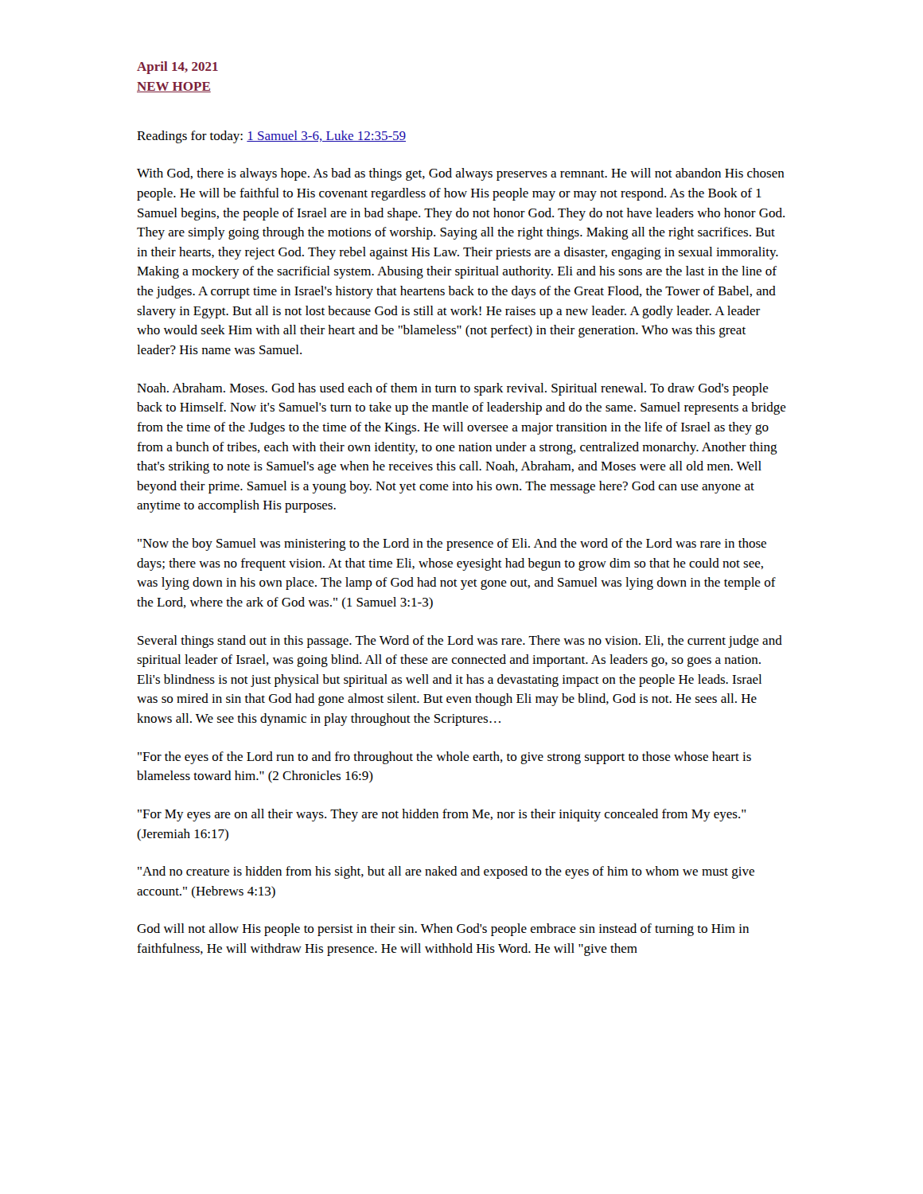April 14, 2021
NEW HOPE
Readings for today: 1 Samuel 3-6, Luke 12:35-59
With God, there is always hope. As bad as things get, God always preserves a remnant. He will not abandon His chosen people. He will be faithful to His covenant regardless of how His people may or may not respond. As the Book of 1 Samuel begins, the people of Israel are in bad shape. They do not honor God. They do not have leaders who honor God. They are simply going through the motions of worship. Saying all the right things. Making all the right sacrifices. But in their hearts, they reject God. They rebel against His Law. Their priests are a disaster, engaging in sexual immorality. Making a mockery of the sacrificial system. Abusing their spiritual authority. Eli and his sons are the last in the line of the judges. A corrupt time in Israel's history that heartens back to the days of the Great Flood, the Tower of Babel, and slavery in Egypt. But all is not lost because God is still at work! He raises up a new leader. A godly leader. A leader who would seek Him with all their heart and be "blameless" (not perfect) in their generation. Who was this great leader? His name was Samuel.
Noah. Abraham. Moses. God has used each of them in turn to spark revival. Spiritual renewal. To draw God's people back to Himself. Now it's Samuel's turn to take up the mantle of leadership and do the same. Samuel represents a bridge from the time of the Judges to the time of the Kings. He will oversee a major transition in the life of Israel as they go from a bunch of tribes, each with their own identity, to one nation under a strong, centralized monarchy. Another thing that's striking to note is Samuel's age when he receives this call. Noah, Abraham, and Moses were all old men. Well beyond their prime. Samuel is a young boy. Not yet come into his own. The message here? God can use anyone at anytime to accomplish His purposes.
"Now the boy Samuel was ministering to the Lord in the presence of Eli. And the word of the Lord was rare in those days; there was no frequent vision. At that time Eli, whose eyesight had begun to grow dim so that he could not see, was lying down in his own place. The lamp of God had not yet gone out, and Samuel was lying down in the temple of the Lord, where the ark of God was." (1 Samuel 3:1-3)
Several things stand out in this passage. The Word of the Lord was rare. There was no vision. Eli, the current judge and spiritual leader of Israel, was going blind. All of these are connected and important. As leaders go, so goes a nation. Eli's blindness is not just physical but spiritual as well and it has a devastating impact on the people He leads. Israel was so mired in sin that God had gone almost silent. But even though Eli may be blind, God is not. He sees all. He knows all. We see this dynamic in play throughout the Scriptures…
"For the eyes of the Lord run to and fro throughout the whole earth, to give strong support to those whose heart is blameless toward him." (2 Chronicles 16:9)
"For My eyes are on all their ways. They are not hidden from Me, nor is their iniquity concealed from My eyes." (Jeremiah 16:17)
"And no creature is hidden from his sight, but all are naked and exposed to the eyes of him to whom we must give account." (Hebrews 4:13)
God will not allow His people to persist in their sin. When God's people embrace sin instead of turning to Him in faithfulness, He will withdraw His presence. He will withhold His Word. He will "give them